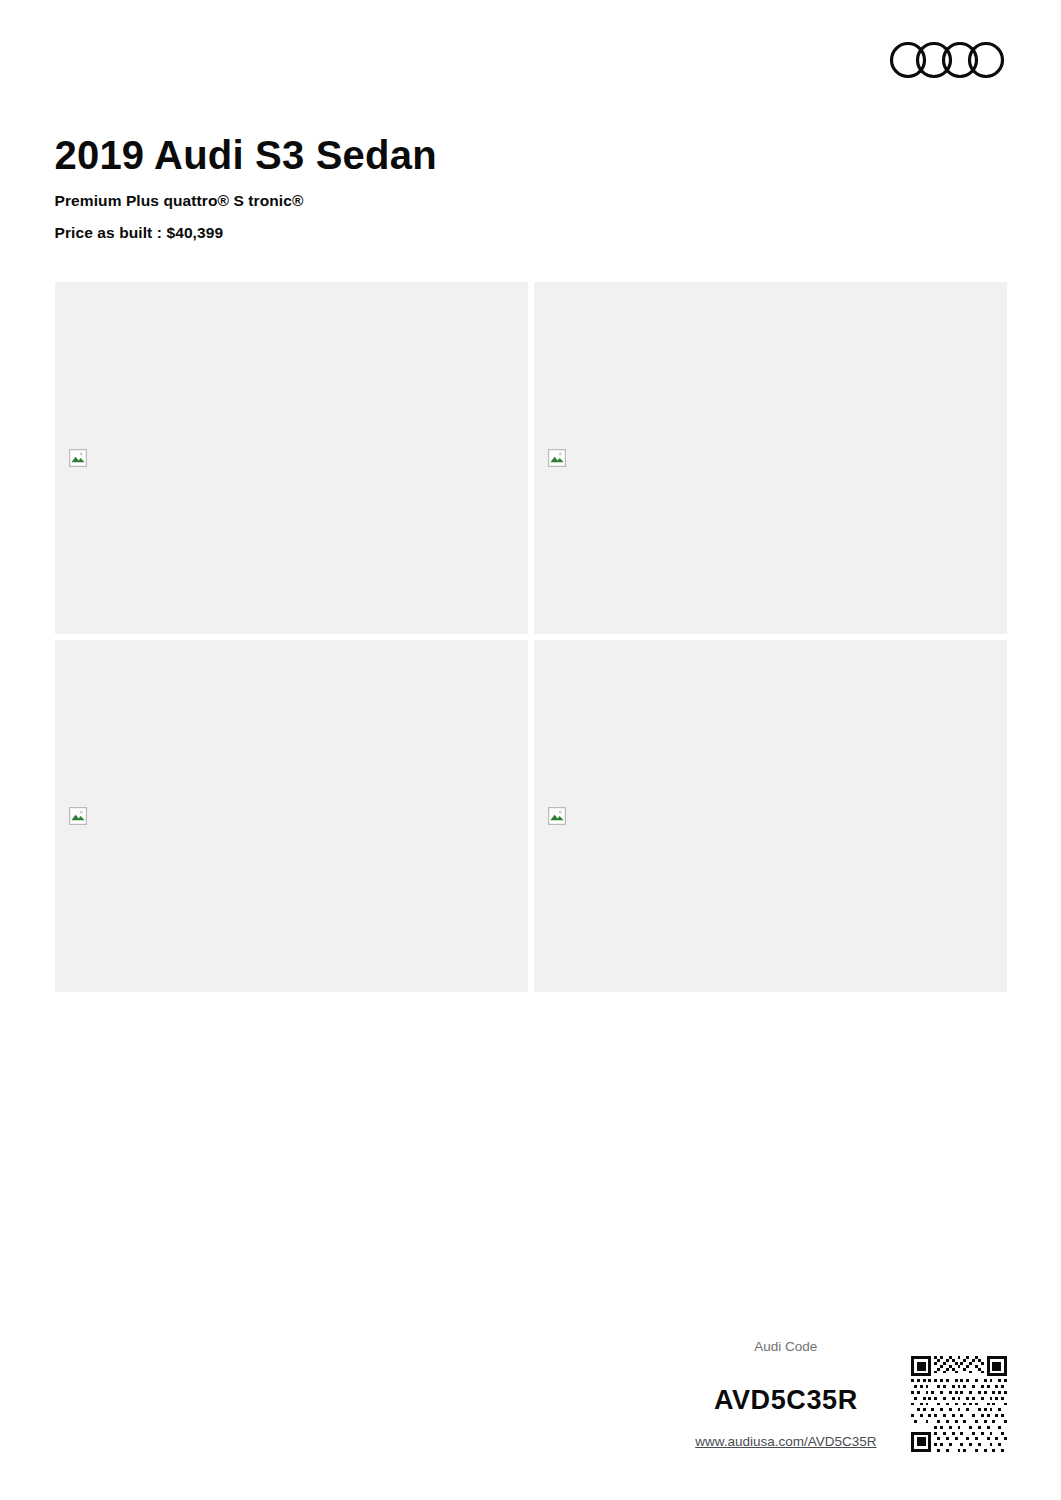2019 Audi S3 Sedan
Premium Plus quattro® S tronic®
Price as built : $40,399
Audi Code
AVD5C35R
www.audiusa.com/AVD5C35R